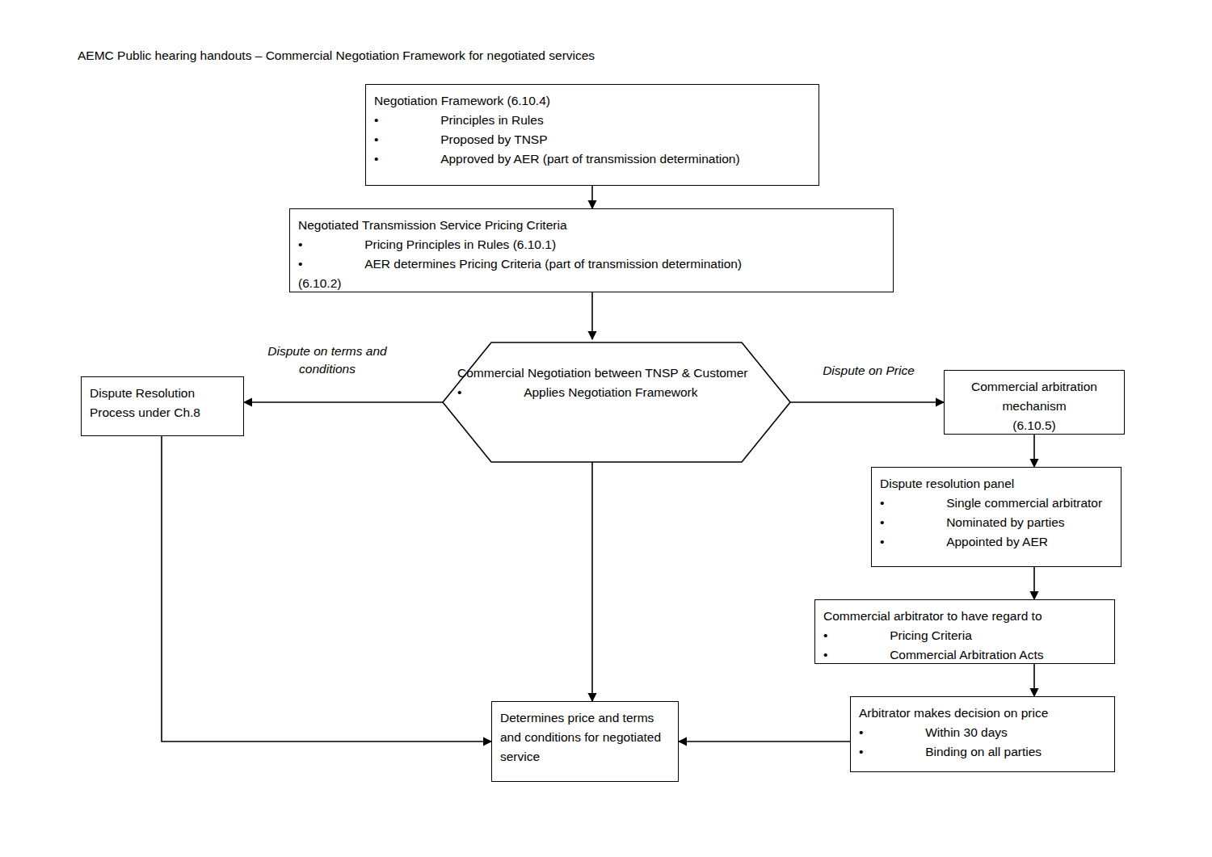AEMC Public hearing handouts – Commercial Negotiation Framework for negotiated services
Negotiation Framework (6.10.4)
• Principles in Rules
• Proposed by TNSP
• Approved by AER (part of transmission determination)
Negotiated Transmission Service Pricing Criteria
• Pricing Principles in Rules (6.10.1)
• AER determines Pricing Criteria (part of transmission determination)
(6.10.2)
Commercial Negotiation between TNSP & Customer
• Applies Negotiation Framework
Dispute on terms and conditions
Dispute on Price
Dispute Resolution Process under Ch.8
Commercial arbitration mechanism
(6.10.5)
Dispute resolution panel
• Single commercial arbitrator
• Nominated by parties
• Appointed by AER
Commercial arbitrator to have regard to
• Pricing Criteria
• Commercial Arbitration Acts
Arbitrator makes decision on price
• Within 30 days
• Binding on all parties
Determines price and terms and conditions for negotiated service